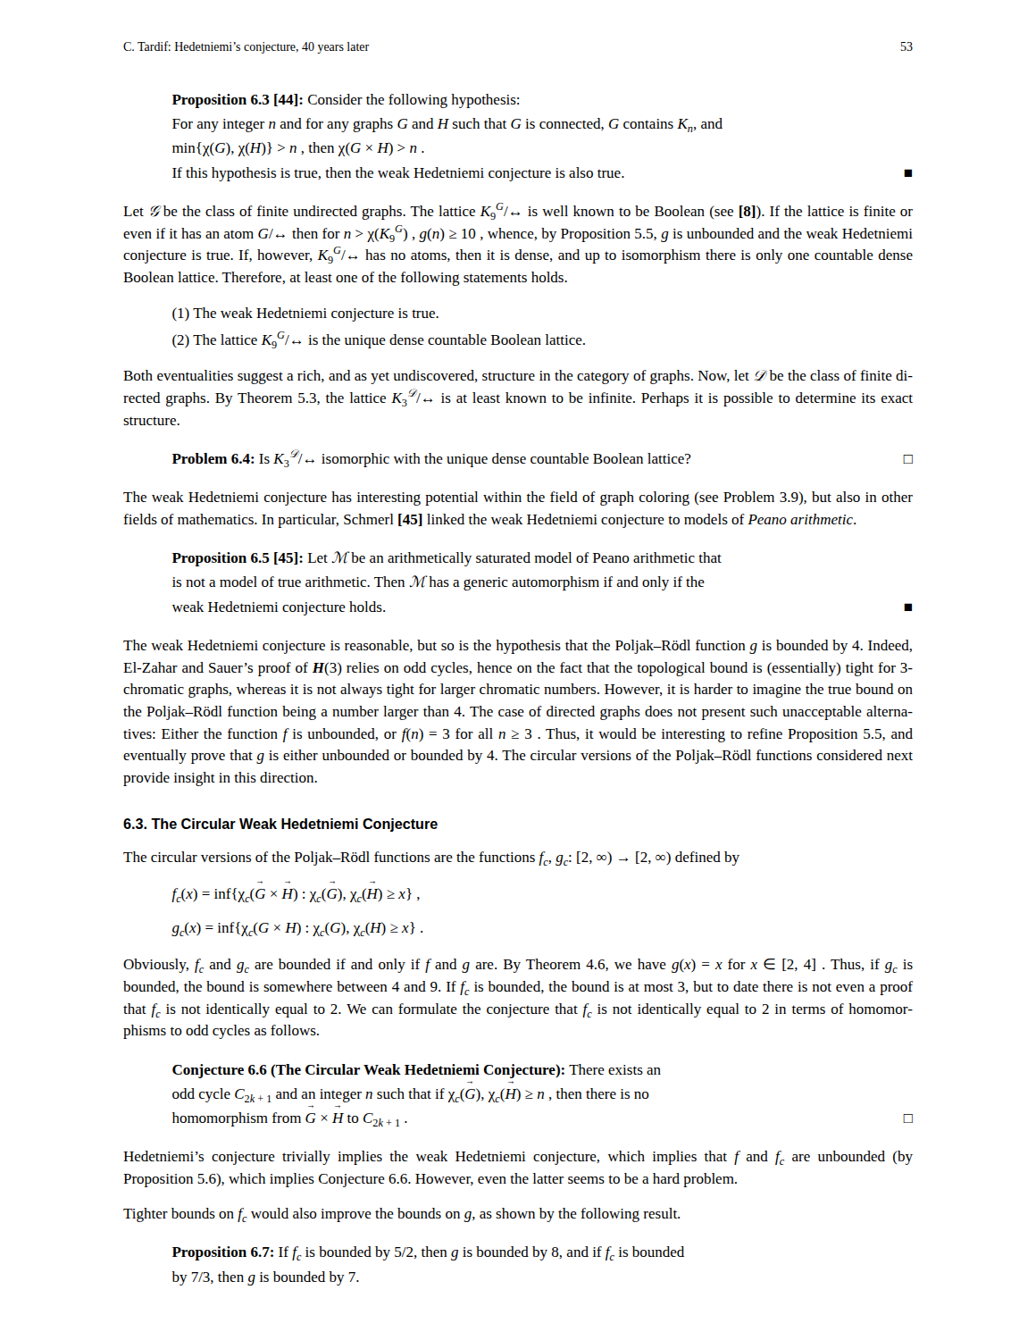C. Tardif: Hedetniemi’s conjecture, 40 years later 53
Proposition 6.3 [44]: Consider the following hypothesis:
For any integer n and for any graphs G and H such that G is connected, G contains Kn, and
min{χ(G), χ(H)} > n , then χ(G × H) > n .
If this hypothesis is true, then the weak Hedetniemi conjecture is also true.
Let 𝒢 be the class of finite undirected graphs. The lattice K9G/↔ is well known to be Boolean (see [8]). If the lattice is finite or even if it has an atom G/↔ then for n > χ(K9G) , g(n) ≥ 10 , whence, by Proposition 5.5, g is unbounded and the weak Hedetniemi conjecture is true. If, however, K9G/↔ has no atoms, then it is dense, and up to isomorphism there is only one countable dense Boolean lattice. Therefore, at least one of the following statements holds.
(1) The weak Hedetniemi conjecture is true.
(2) The lattice K9G/↔ is the unique dense countable Boolean lattice.
Both eventualities suggest a rich, and as yet undiscovered, structure in the category of graphs. Now, let 𝒟 be the class of finite directed graphs. By Theorem 5.3, the lattice K3𝒟/↔ is at least known to be infinite. Perhaps it is possible to determine its exact structure.
Problem 6.4: Is K3𝒟/↔ isomorphic with the unique dense countable Boolean lattice?
The weak Hedetniemi conjecture has interesting potential within the field of graph coloring (see Problem 3.9), but also in other fields of mathematics. In particular, Schmerl [45] linked the weak Hedetniemi conjecture to models of Peano arithmetic.
Proposition 6.5 [45]: Let ℳ be an arithmetically saturated model of Peano arithmetic that
is not a model of true arithmetic. Then ℳ has a generic automorphism if and only if the
weak Hedetniemi conjecture holds.
The weak Hedetniemi conjecture is reasonable, but so is the hypothesis that the Poljak–Rödl function g is bounded by 4. Indeed, El-Zahar and Sauer’s proof of H(3) relies on odd cycles, hence on the fact that the topological bound is (essentially) tight for 3-chromatic graphs, whereas it is not always tight for larger chromatic numbers. However, it is harder to imagine the true bound on the Poljak–Rödl function being a number larger than 4. The case of directed graphs does not present such unacceptable alternatives: Either the function f is unbounded, or f(n) = 3 for all n ≥ 3 . Thus, it would be interesting to refine Proposition 5.5, and eventually prove that g is either unbounded or bounded by 4. The circular versions of the Poljak–Rödl functions considered next provide insight in this direction.
6.3. The Circular Weak Hedetniemi Conjecture
The circular versions of the Poljak–Rödl functions are the functions fc, gc: [2, ∞) → [2, ∞) defined by
fc(x) = inf{χc(G × H) : χc(G), χc(H) ≥ x} ,
gc(x) = inf{χc(G × H) : χc(G), χc(H) ≥ x} .
Obviously, fc and gc are bounded if and only if f and g are. By Theorem 4.6, we have g(x) = x for x ∈ [2, 4] . Thus, if gc is bounded, the bound is somewhere between 4 and 9. If fc is bounded, the bound is at most 3, but to date there is not even a proof that fc is not identically equal to 2. We can formulate the conjecture that fc is not identically equal to 2 in terms of homomorphisms to odd cycles as follows.
Conjecture 6.6 (The Circular Weak Hedetniemi Conjecture): There exists an
odd cycle C2k + 1 and an integer n such that if χc(G), χc(H) ≥ n , then there is no
homomorphism from G × H to C2k + 1 .
Hedetniemi’s conjecture trivially implies the weak Hedetniemi conjecture, which implies that f and fc are unbounded (by Proposition 5.6), which implies Conjecture 6.6. However, even the latter seems to be a hard problem.
Tighter bounds on fc would also improve the bounds on g, as shown by the following result.
Proposition 6.7: If fc is bounded by 5/2, then g is bounded by 8, and if fc is bounded
by 7/3, then g is bounded by 7.